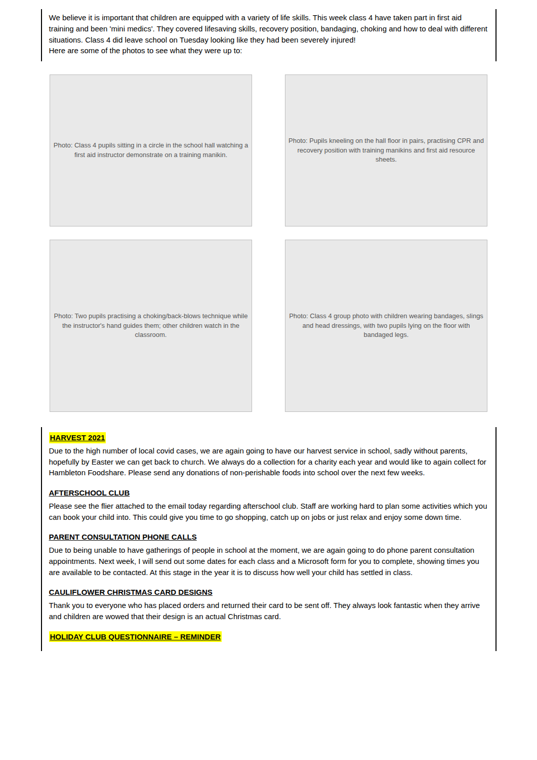We believe it is important that children are equipped with a variety of life skills. This week class 4 have taken part in first aid training and been 'mini medics'. They covered lifesaving skills, recovery position, bandaging, choking and how to deal with different situations. Class 4 did leave school on Tuesday looking like they had been severely injured!
Here are some of the photos to see what they were up to:
Photo: Class 4 pupils sitting in a circle in the school hall watching a first aid instructor demonstrate on a training manikin.
Photo: Pupils kneeling on the hall floor in pairs, practising CPR and recovery position with training manikins and first aid resource sheets.
Photo: Two pupils practising a choking/back-blows technique while the instructor's hand guides them; other children watch in the classroom.
Photo: Class 4 group photo with children wearing bandages, slings and head dressings, with two pupils lying on the floor with bandaged legs.
Harvest 2021
Due to the high number of local covid cases, we are again going to have our harvest service in school, sadly without parents, hopefully by Easter we can get back to church. We always do a collection for a charity each year and would like to again collect for Hambleton Foodshare. Please send any donations of non-perishable foods into school over the next few weeks.
Afterschool Club
Please see the flier attached to the email today regarding afterschool club. Staff are working hard to plan some activities which you can book your child into. This could give you time to go shopping, catch up on jobs or just relax and enjoy some down time.
Parent Consultation Phone Calls
Due to being unable to have gatherings of people in school at the moment, we are again going to do phone parent consultation appointments. Next week, I will send out some dates for each class and a Microsoft form for you to complete, showing times you are available to be contacted. At this stage in the year it is to discuss how well your child has settled in class.
Cauliflower Christmas Card Designs
Thank you to everyone who has placed orders and returned their card to be sent off. They always look fantastic when they arrive and children are wowed that their design is an actual Christmas card.
Holiday Club Questionnaire – Reminder